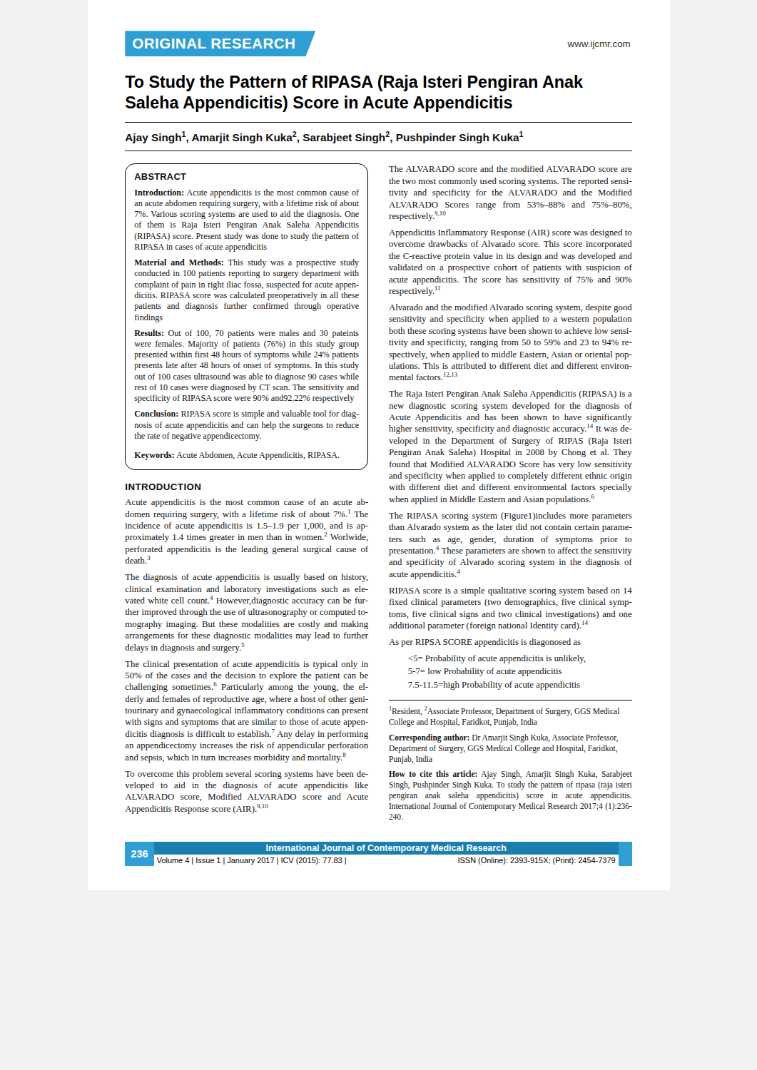ORIGINAL RESEARCH
www.ijcmr.com
To Study the Pattern of RIPASA (Raja Isteri Pengiran Anak Saleha Appendicitis) Score in Acute Appendicitis
Ajay Singh1, Amarjit Singh Kuka2, Sarabjeet Singh2, Pushpinder Singh Kuka1
ABSTRACT
Introduction: Acute appendicitis is the most common cause of an acute abdomen requiring surgery, with a lifetime risk of about 7%. Various scoring systems are used to aid the diagnosis. One of them is Raja Isteri Pengiran Anak Saleha Appendicitis (RIPASA) score. Present study was done to study the pattern of RIPASA in cases of acute appendicitis
Material and Methods: This study was a prospective study conducted in 100 patients reporting to surgery department with complaint of pain in right iliac fossa, suspected for acute appendicitis. RIPASA score was calculated preoperatively in all these patients and diagnosis further confirmed through operative findings
Results: Out of 100, 70 patients were males and 30 pateints were females. Majority of patients (76%) in this study group presented within first 48 hours of symptoms while 24% patients presents late after 48 hours of onset of symptoms. In this study out of 100 cases ultrasound was able to diagnose 90 cases while rest of 10 cases were diagnosed by CT scan. The sensitivity and specificity of RIPASA score were 90% and92.22% respectively
Conclusion: RIPASA score is simple and valuable tool for diagnosis of acute appendicitis and can help the surgeons to reduce the rate of negative appendicectomy.
Keywords: Acute Abdomen, Acute Appendicitis, RIPASA.
INTRODUCTION
Acute appendicitis is the most common cause of an acute abdomen requiring surgery, with a lifetime risk of about 7%.1 The incidence of acute appendicitis is 1.5–1.9 per 1,000, and is approximately 1.4 times greater in men than in women.2 Worlwide, perforated appendicitis is the leading general surgical cause of death.3
The diagnosis of acute appendicitis is usually based on history, clinical examination and laboratory investigations such as elevated white cell count.4 However,diagnostic accuracy can be further improved through the use of ultrasonography or computed tomography imaging. But these modalities are costly and making arrangements for these diagnostic modalities may lead to further delays in diagnosis and surgery.5
The clinical presentation of acute appendicitis is typical only in 50% of the cases and the decision to explore the patient can be challenging sometimes.6 Particularly among the young, the elderly and females of reproductive age, where a host of other genitourinary and gynaecological inflammatory conditions can present with signs and symptoms that are similar to those of acute appendicitis diagnosis is difficult to establish.7 Any delay in performing an appendicectomy increases the risk of appendicular perforation and sepsis, which in turn increases morbidity and mortality.8
To overcome this problem several scoring systems have been developed to aid in the diagnosis of acute appendicitis like ALVARADO score, Modified ALVARADO score and Acute Appendicitis Response score (AIR).9,10
The ALVARADO score and the modified ALVARADO score are the two most commonly used scoring systems. The reported sensitivity and specificity for the ALVARADO and the Modified ALVARADO Scores range from 53%–88% and 75%–80%, respectively.9,10
Appendicitis Inflammatory Response (AIR) score was designed to overcome drawbacks of Alvarado score. This score incorporated the C-reactive protein value in its design and was developed and validated on a prospective cohort of patients with suspicion of acute appendicitis. The score has sensitivity of 75% and 90% respectively.11
Alvarado and the modified Alvarado scoring system, despite good sensitivity and specificity when applied to a western population both these scoring systems have been shown to achieve low sensitivity and specificity, ranging from 50 to 59% and 23 to 94% respectively, when applied to middle Eastern, Asian or oriental populations. This is attributed to different diet and different environmental factors.12,13
The Raja Isteri Pengiran Anak Saleha Appendicitis (RIPASA) is a new diagnostic scoring system developed for the diagnosis of Acute Appendicitis and has been shown to have significantly higher sensitivity, specificity and diagnostic accuracy.14 It was developed in the Department of Surgery of RIPAS (Raja Isteri Pengiran Anak Saleha) Hospital in 2008 by Chong et al. They found that Modified ALVARADO Score has very low sensitivity and specificity when applied to completely different ethnic origin with different diet and different environmental factors specially when applied in Middle Eastern and Asian populations.6
The RIPASA scoring system (Figure1)includes more parameters than Alvarado system as the later did not contain certain parameters such as age, gender, duration of symptoms prior to presentation.4 These parameters are shown to affect the sensitivity and specificity of Alvarado scoring system in the diagnosis of acute appendicitis.4
RIPASA score is a simple qualitative scoring system based on 14 fixed clinical parameters (two demographics, five clinical symptoms, five clinical signs and two clinical investigations) and one additional parameter (foreign national Identity card).14
As per RIPSA SCORE appendicitis is diagonosed as
<5= Probability of acute appendicitis is unlikely,
5-7= low Probability of acute appendicitis
7.5-11.5=high Probability of acute appendicitis
1Resident, 2Associate Professor, Department of Surgery, GGS Medical College and Hospital, Faridkot, Punjab, India
Corresponding author: Dr Amarjit Singh Kuka, Associate Professor, Department of Surgery, GGS Medical College and Hospital, Faridkot, Punjab, India
How to cite this article: Ajay Singh, Amarjit Singh Kuka, Sarabjeet Singh, Pushpinder Singh Kuka. To study the pattern of ripasa (raja isteri pengiran anak saleha appendicitis) score in acute appendicitis. International Journal of Contemporary Medical Research 2017;4 (1):236-240.
236
International Journal of Contemporary Medical Research
Volume 4 | Issue 1 | January 2017 | ICV (2015): 77.83 |
ISSN (Online): 2393-915X; (Print): 2454-7379